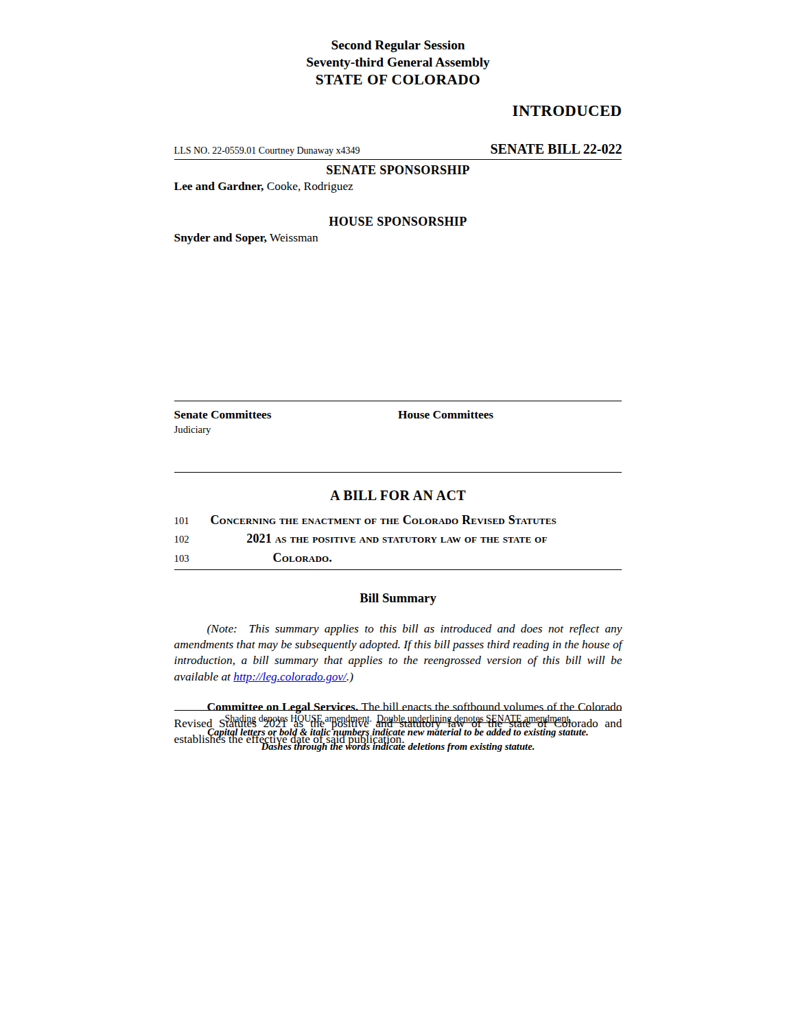Second Regular Session
Seventy-third General Assembly
STATE OF COLORADO
INTRODUCED
LLS NO. 22-0559.01 Courtney Dunaway x4349
SENATE BILL 22-022
SENATE SPONSORSHIP
Lee and Gardner, Cooke, Rodriguez
HOUSE SPONSORSHIP
Snyder and Soper, Weissman
Senate Committees
Judiciary
House Committees
A BILL FOR AN ACT
101
Concerning the enactment of the Colorado Revised Statutes
102
2021 as the positive and statutory law of the state of
103
Colorado.
Bill Summary
(Note: This summary applies to this bill as introduced and does not reflect any amendments that may be subsequently adopted. If this bill passes third reading in the house of introduction, a bill summary that applies to the reengrossed version of this bill will be available at http://leg.colorado.gov/.)
Committee on Legal Services. The bill enacts the softbound volumes of the Colorado Revised Statutes 2021 as the positive and statutory law of the state of Colorado and establishes the effective date of said publication.
Shading denotes HOUSE amendment. Double underlining denotes SENATE amendment.
Capital letters or bold & italic numbers indicate new material to be added to existing statute.
Dashes through the words indicate deletions from existing statute.